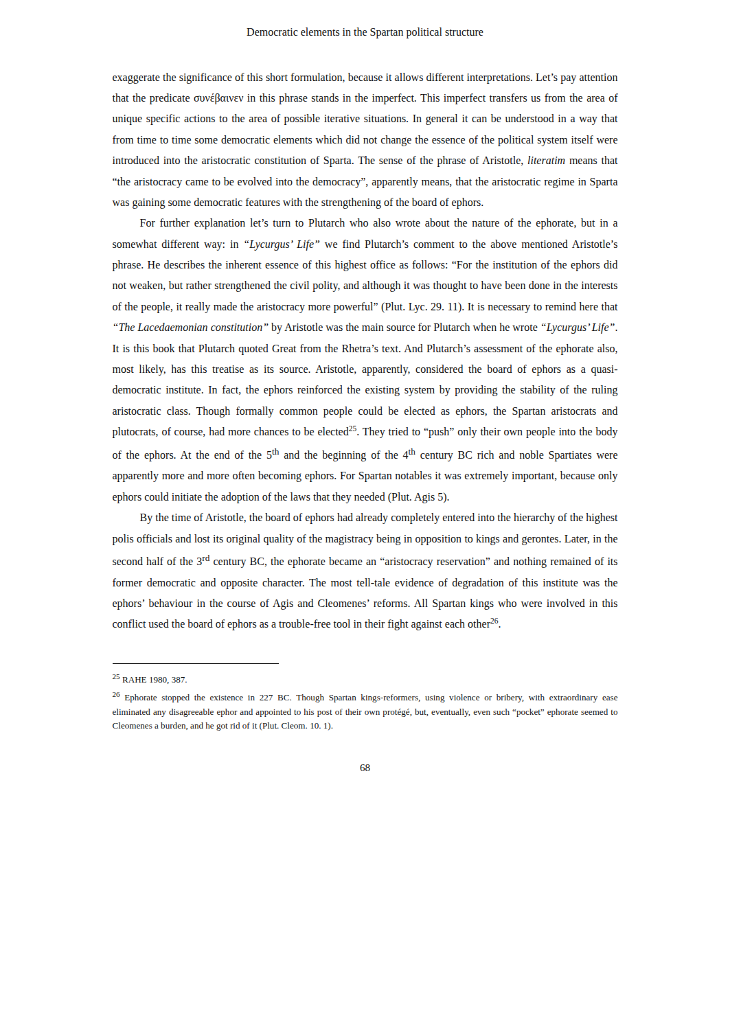Democratic elements in the Spartan political structure
exaggerate the significance of this short formulation, because it allows different interpretations. Let’s pay attention that the predicate συνέβαινεν in this phrase stands in the imperfect. This imperfect transfers us from the area of unique specific actions to the area of possible iterative situations. In general it can be understood in a way that from time to time some democratic elements which did not change the essence of the political system itself were introduced into the aristocratic constitution of Sparta. The sense of the phrase of Aristotle, literatim means that “the aristocracy came to be evolved into the democracy”, apparently means, that the aristocratic regime in Sparta was gaining some democratic features with the strengthening of the board of ephors.
For further explanation let’s turn to Plutarch who also wrote about the nature of the ephorate, but in a somewhat different way: in “Lycurgus’ Life” we find Plutarch’s comment to the above mentioned Aristotle’s phrase. He describes the inherent essence of this highest office as follows: “For the institution of the ephors did not weaken, but rather strengthened the civil polity, and although it was thought to have been done in the interests of the people, it really made the aristocracy more powerful” (Plut. Lyc. 29. 11). It is necessary to remind here that “The Lacedaemonian constitution” by Aristotle was the main source for Plutarch when he wrote “Lycurgus’ Life”. It is this book that Plutarch quoted Great from the Rhetra’s text. And Plutarch’s assessment of the ephorate also, most likely, has this treatise as its source. Aristotle, apparently, considered the board of ephors as a quasi-democratic institute. In fact, the ephors reinforced the existing system by providing the stability of the ruling aristocratic class. Though formally common people could be elected as ephors, the Spartan aristocrats and plutocrats, of course, had more chances to be elected25. They tried to “push” only their own people into the body of the ephors. At the end of the 5th and the beginning of the 4th century BC rich and noble Spartiates were apparently more and more often becoming ephors. For Spartan notables it was extremely important, because only ephors could initiate the adoption of the laws that they needed (Plut. Agis 5).
By the time of Aristotle, the board of ephors had already completely entered into the hierarchy of the highest polis officials and lost its original quality of the magistracy being in opposition to kings and gerontes. Later, in the second half of the 3rd century BC, the ephorate became an “aristocracy reservation” and nothing remained of its former democratic and opposite character. The most tell-tale evidence of degradation of this institute was the ephors’ behaviour in the course of Agis and Cleomenes’ reforms. All Spartan kings who were involved in this conflict used the board of ephors as a trouble-free tool in their fight against each other26.
25 RAHE 1980, 387.
26 Ephorate stopped the existence in 227 BC. Though Spartan kings-reformers, using violence or bribery, with extraordinary ease eliminated any disagreeable ephor and appointed to his post of their own protégé, but, eventually, even such “pocket” ephorate seemed to Cleomenes a burden, and he got rid of it (Plut. Cleom. 10. 1).
68